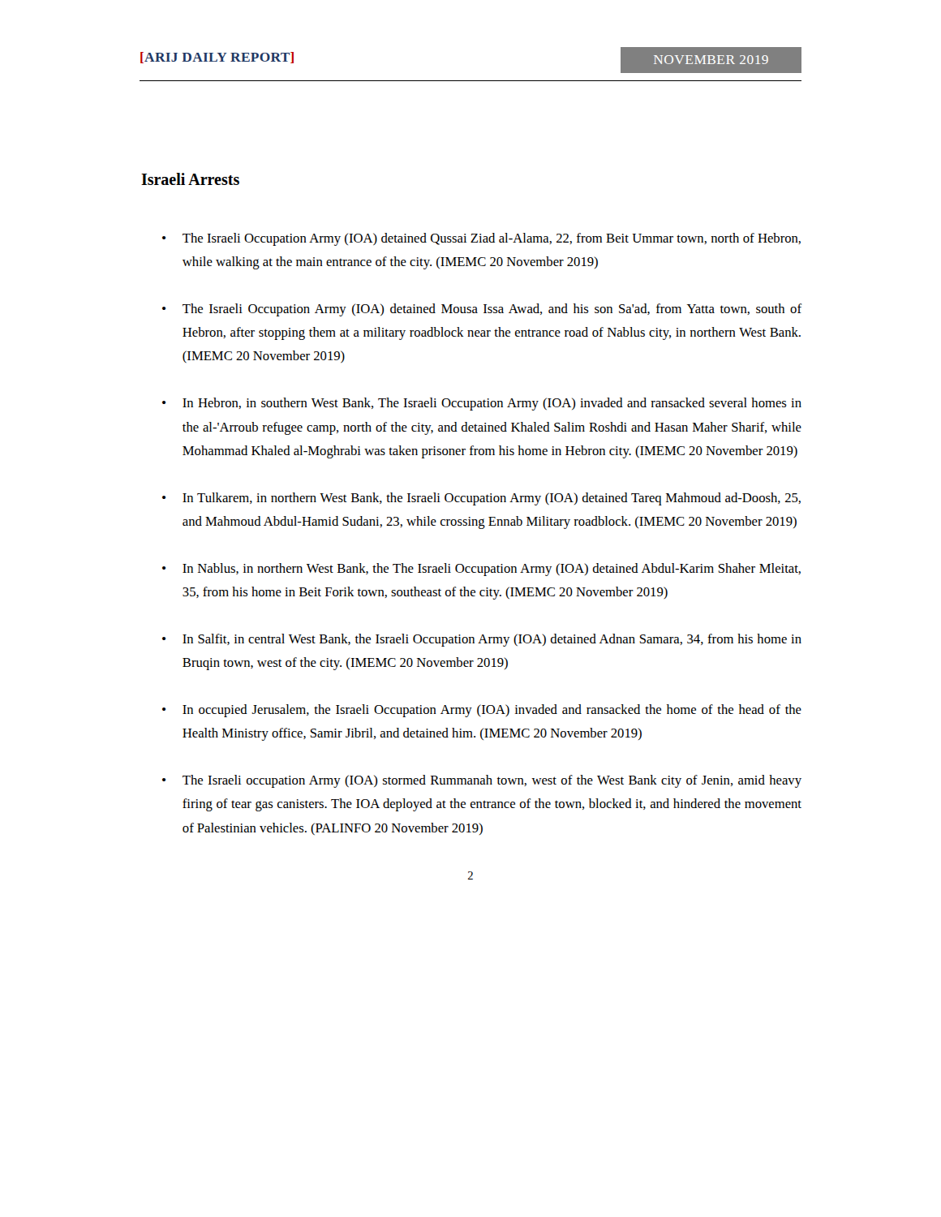[ARIJ DAILY REPORT]
NOVEMBER 2019
Israeli Arrests
The Israeli Occupation Army (IOA) detained Qussai Ziad al-Alama, 22, from Beit Ummar town, north of Hebron, while walking at the main entrance of the city. (IMEMC 20 November 2019)
The Israeli Occupation Army (IOA) detained Mousa Issa Awad, and his son Sa'ad, from Yatta town, south of Hebron, after stopping them at a military roadblock near the entrance road of Nablus city, in northern West Bank. (IMEMC 20 November 2019)
In Hebron, in southern West Bank, The Israeli Occupation Army (IOA) invaded and ransacked several homes in the al-'Arroub refugee camp, north of the city, and detained Khaled Salim Roshdi and Hasan Maher Sharif, while Mohammad Khaled al-Moghrabi was taken prisoner from his home in Hebron city. (IMEMC 20 November 2019)
In Tulkarem, in northern West Bank, the Israeli Occupation Army (IOA) detained Tareq Mahmoud ad-Doosh, 25, and Mahmoud Abdul-Hamid Sudani, 23, while crossing Ennab Military roadblock. (IMEMC 20 November 2019)
In Nablus, in northern West Bank, the The Israeli Occupation Army (IOA) detained Abdul-Karim Shaher Mleitat, 35, from his home in Beit Forik town, southeast of the city. (IMEMC 20 November 2019)
In Salfit, in central West Bank, the Israeli Occupation Army (IOA) detained Adnan Samara, 34, from his home in Bruqin town, west of the city. (IMEMC 20 November 2019)
In occupied Jerusalem, the Israeli Occupation Army (IOA) invaded and ransacked the home of the head of the Health Ministry office, Samir Jibril, and detained him. (IMEMC 20 November 2019)
The Israeli occupation Army (IOA) stormed Rummanah town, west of the West Bank city of Jenin, amid heavy firing of tear gas canisters. The IOA deployed at the entrance of the town, blocked it, and hindered the movement of Palestinian vehicles. (PALINFO 20 November 2019)
2